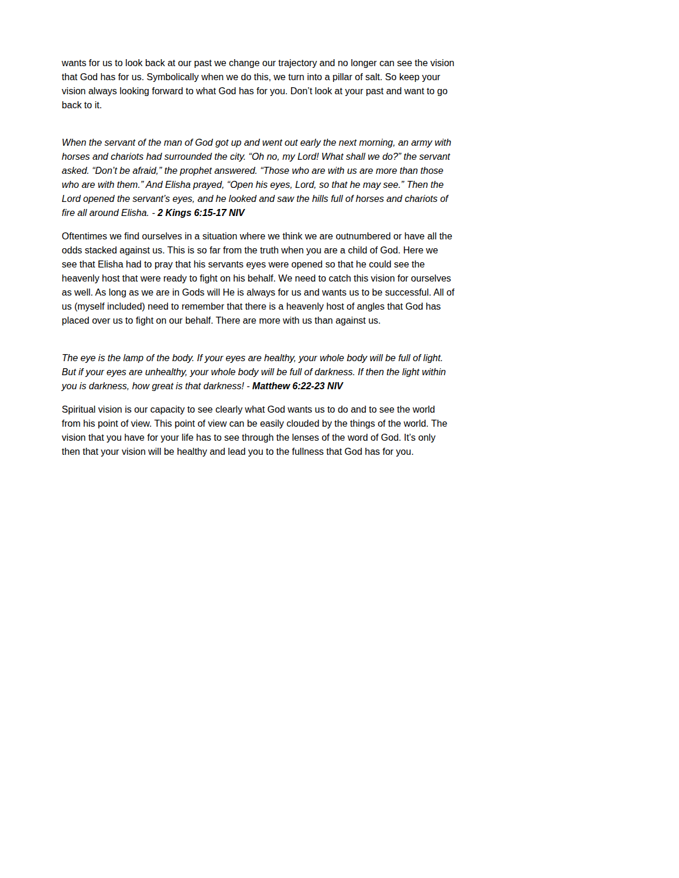wants for us to look back at our past we change our trajectory and no longer can see the vision that God has for us. Symbolically when we do this, we turn into a pillar of salt. So keep your vision always looking forward to what God has for you. Don’t look at your past and want to go back to it.
When the servant of the man of God got up and went out early the next morning, an army with horses and chariots had surrounded the city. “Oh no, my Lord! What shall we do?” the servant asked. “Don’t be afraid,” the prophet answered. “Those who are with us are more than those who are with them.” And Elisha prayed, “Open his eyes, Lord, so that he may see.” Then the Lord opened the servant’s eyes, and he looked and saw the hills full of horses and chariots of fire all around Elisha. - 2 Kings 6:15-17 NIV
Oftentimes we find ourselves in a situation where we think we are outnumbered or have all the odds stacked against us. This is so far from the truth when you are a child of God. Here we see that Elisha had to pray that his servants eyes were opened so that he could see the heavenly host that were ready to fight on his behalf. We need to catch this vision for ourselves as well. As long as we are in Gods will He is always for us and wants us to be successful. All of us (myself included) need to remember that there is a heavenly host of angles that God has placed over us to fight on our behalf. There are more with us than against us.
The eye is the lamp of the body. If your eyes are healthy, your whole body will be full of light. But if your eyes are unhealthy, your whole body will be full of darkness. If then the light within you is darkness, how great is that darkness! - Matthew 6:22-23 NIV
Spiritual vision is our capacity to see clearly what God wants us to do and to see the world from his point of view. This point of view can be easily clouded by the things of the world. The vision that you have for your life has to see through the lenses of the word of God. It’s only then that your vision will be healthy and lead you to the fullness that God has for you.